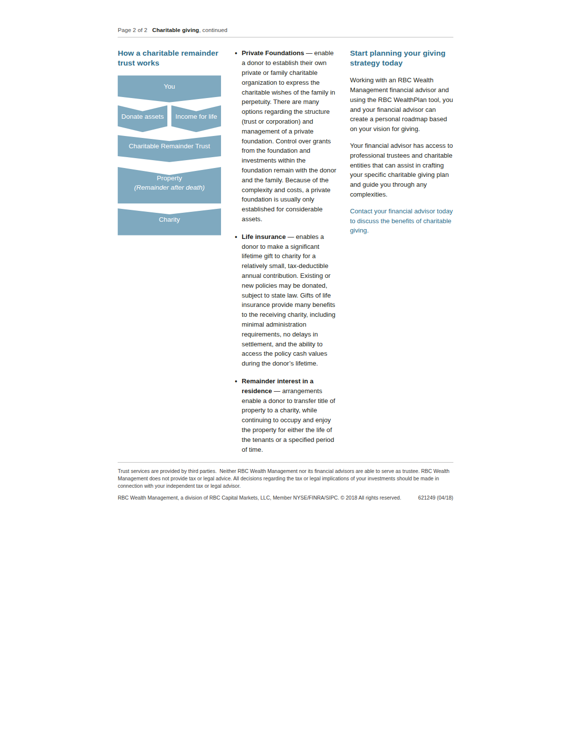Page 2 of 2 Charitable giving, continued
How a charitable remainder
trust works
You
Donate assets
Income for life
Charitable Remainder Trust
Property
(Remainder after death)
Charity
Private Foundations — enable a donor to establish their own private or family charitable organization to express the charitable wishes of the family in perpetuity. There are many options regarding the structure (trust or corporation) and management of a private foundation. Control over grants from the foundation and investments within the foundation remain with the donor and the family. Because of the complexity and costs, a private foundation is usually only established for considerable assets.
Life insurance — enables a donor to make a significant lifetime gift to charity for a relatively small, tax-deductible annual contribution. Existing or new policies may be donated, subject to state law. Gifts of life insurance provide many benefits to the receiving charity, including minimal administration requirements, no delays in settlement, and the ability to access the policy cash values during the donor’s lifetime.
Remainder interest in a residence — arrangements enable a donor to transfer title of property to a charity, while continuing to occupy and enjoy the property for either the life of the tenants or a specified period of time.
Start planning your giving
strategy today
Working with an RBC Wealth Management financial advisor and using the RBC WealthPlan tool, you and your financial advisor can create a personal roadmap based on your vision for giving.
Your financial advisor has access to professional trustees and charitable entities that can assist in crafting your specific charitable giving plan and guide you through any complexities.
Contact your financial advisor today to discuss the benefits of charitable giving.
Trust services are provided by third parties. Neither RBC Wealth Management nor its financial advisors are able to serve as trustee. RBC Wealth Management does not provide tax or legal advice. All decisions regarding the tax or legal implications of your investments should be made in connection with your independent tax or legal advisor.
RBC Wealth Management, a division of RBC Capital Markets, LLC, Member NYSE/FINRA/SIPC. © 2018 All rights reserved. 621249 (04/18)